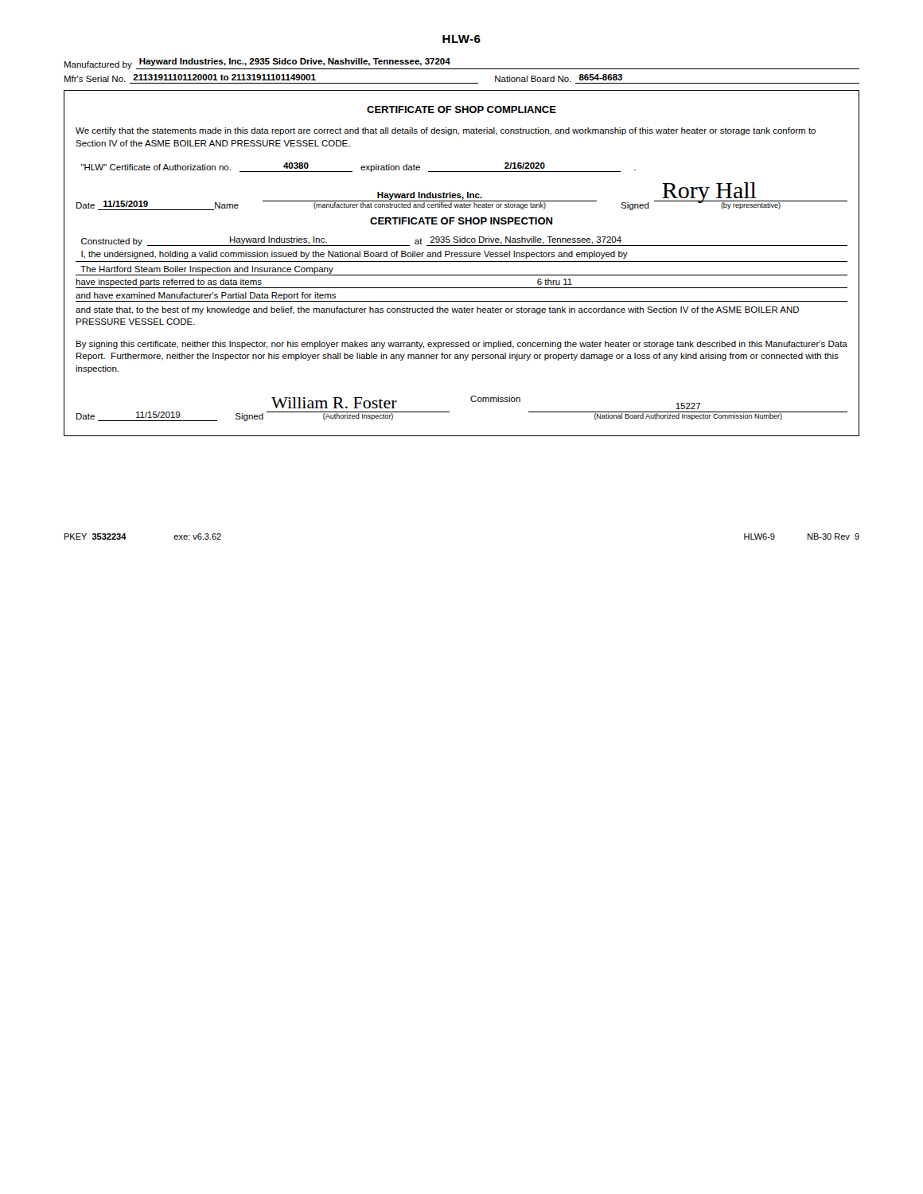HLW-6
Manufactured by Hayward Industries, Inc., 2935 Sidco Drive, Nashville, Tennessee, 37204
Mfr's Serial No. 21131911101120001 to 21131911101149001 National Board No. 8654-8683
CERTIFICATE OF SHOP COMPLIANCE
We certify that the statements made in this data report are correct and that all details of design, material, construction, and workmanship of this water heater or storage tank conform to Section IV of the ASME BOILER AND PRESSURE VESSEL CODE.
"HLW" Certificate of Authorization no. 40380 expiration date 2/16/2020 .
Date 11/15/2019 Name
Hayward Industries, Inc.
(manufacturer that constructed and certified water heater or storage tank)
Signed
Rory Hall
(by representative)
CERTIFICATE OF SHOP INSPECTION
Constructed by Hayward Industries, Inc. at 2935 Sidco Drive, Nashville, Tennessee, 37204
I, the undersigned, holding a valid commission issued by the National Board of Boiler and Pressure Vessel Inspectors and employed by
The Hartford Steam Boiler Inspection and Insurance Company
have inspected parts referred to as data items 6 thru 11
and have examined Manufacturer's Partial Data Report for items
and state that, to the best of my knowledge and belief, the manufacturer has constructed the water heater or storage tank in accordance with Section IV of the ASME BOILER AND PRESSURE VESSEL CODE.
By signing this certificate, neither this Inspector, nor his employer makes any warranty, expressed or implied, concerning the water heater or storage tank described in this Manufacturer's Data Report. Furthermore, neither the Inspector nor his employer shall be liable in any manner for any personal injury or property damage or a loss of any kind arising from or connected with this inspection.
Date 11/15/2019 Signed
William R. Foster
(Authorized Inspector)
Commission
15227
(National Board Authorized Inspector Commission Number)
PKEY 3532234
exe: v6.3.62
HLW6-9NB-30 Rev 9